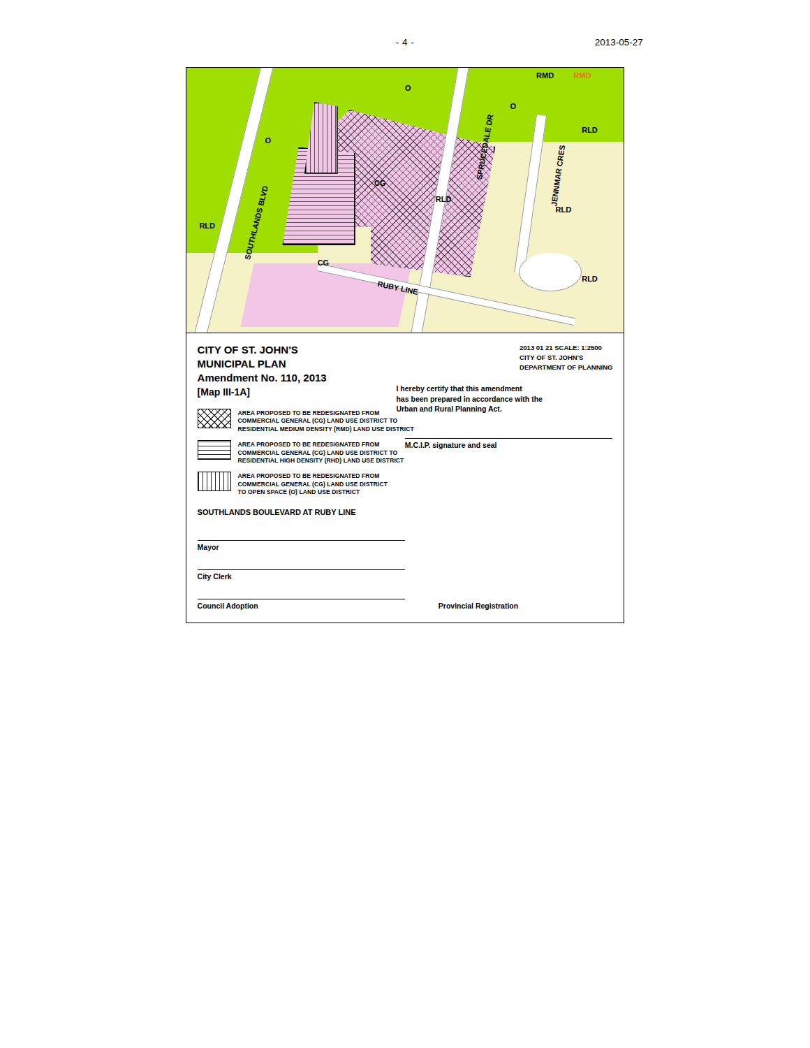- 4 - 2013-05-27
O
O
O
RMD
RMD
RLD
RLD
RLD
RLD
RLD
CG
CG
SOUTHLANDS BLVD
SPRUCEDALE DR
JENNMAR CRES
RUBY LINE
2013 01 21 SCALE: 1:2500
CITY OF ST. JOHN'S
DEPARTMENT OF PLANNING
CITY OF ST. JOHN'S
MUNICIPAL PLAN
Amendment No. 110, 2013
[Map III-1A]
I hereby certify that this amendment
has been prepared in accordance with the
Urban and Rural Planning Act.
AREA PROPOSED TO BE REDESIGNATED FROM
COMMERCIAL GENERAL (CG) LAND USE DISTRICT TO
RESIDENTIAL MEDIUM DENSITY (RMD) LAND USE DISTRICT
AREA PROPOSED TO BE REDESIGNATED FROM
COMMERCIAL GENERAL (CG) LAND USE DISTRICT TO
RESIDENTIAL HIGH DENSITY (RHD) LAND USE DISTRICT
AREA PROPOSED TO BE REDESIGNATED FROM
COMMERCIAL GENERAL (CG) LAND USE DISTRICT
TO OPEN SPACE (O) LAND USE DISTRICT
SOUTHLANDS BOULEVARD AT RUBY LINE
M.C.I.P. signature and seal
Mayor
City Clerk
Council Adoption
Provincial Registration